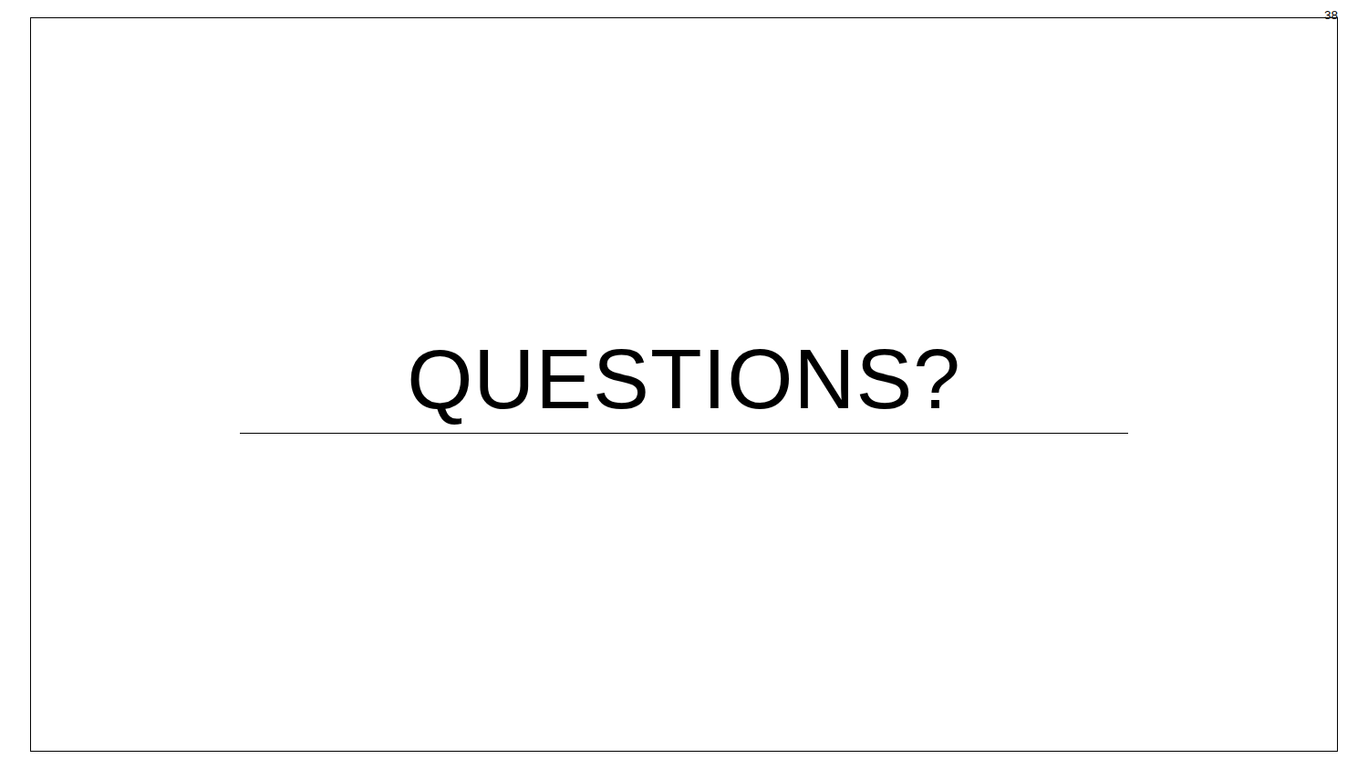38
QUESTIONS?